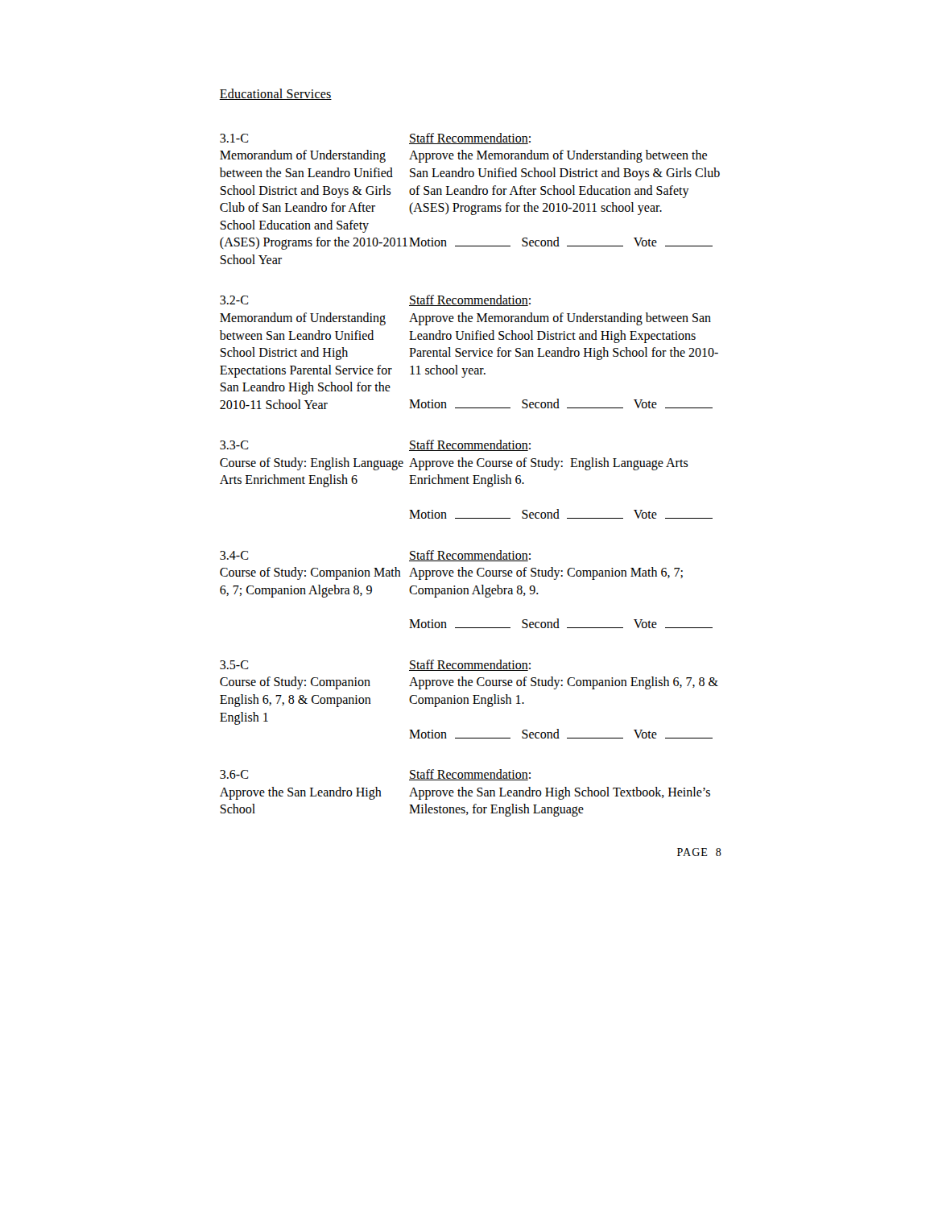Educational Services
| 3.1-C Memorandum of Understanding between the San Leandro Unified School District and Boys & Girls Club of San Leandro for After School Education and Safety (ASES) Programs for the 2010-2011 School Year | Staff Recommendation : Approve the Memorandum of Understanding between the San Leandro Unified School District and Boys & Girls Club of San Leandro for After School Education and Safety (ASES) Programs for the 2010-2011 school year. Motion Second Vote |
| 3.2-C Memorandum of Understanding between San Leandro Unified School District and High Expectations Parental Service for San Leandro High School for the 2010-11 School Year | Staff Recommendation : Approve the Memorandum of Understanding between San Leandro Unified School District and High Expectations Parental Service for San Leandro High School for the 2010-11 school year. Motion Second Vote |
| 3.3-C Course of Study: English Language Arts Enrichment English 6 | Staff Recommendation : Approve the Course of Study: English Language Arts Enrichment English 6. Motion Second Vote |
| 3.4-C Course of Study: Companion Math 6, 7; Companion Algebra 8, 9 | Staff Recommendation : Approve the Course of Study: Companion Math 6, 7; Companion Algebra 8, 9. Motion Second Vote |
| 3.5-C Course of Study: Companion English 6, 7, 8 & Companion English 1 | Staff Recommendation : Approve the Course of Study: Companion English 6, 7, 8 & Companion English 1. Motion Second Vote |
| 3.6-C Approve the San Leandro High School | Staff Recommendation : Approve the San Leandro High School Textbook, Heinle’s Milestones, for English Language |
PAGE 8